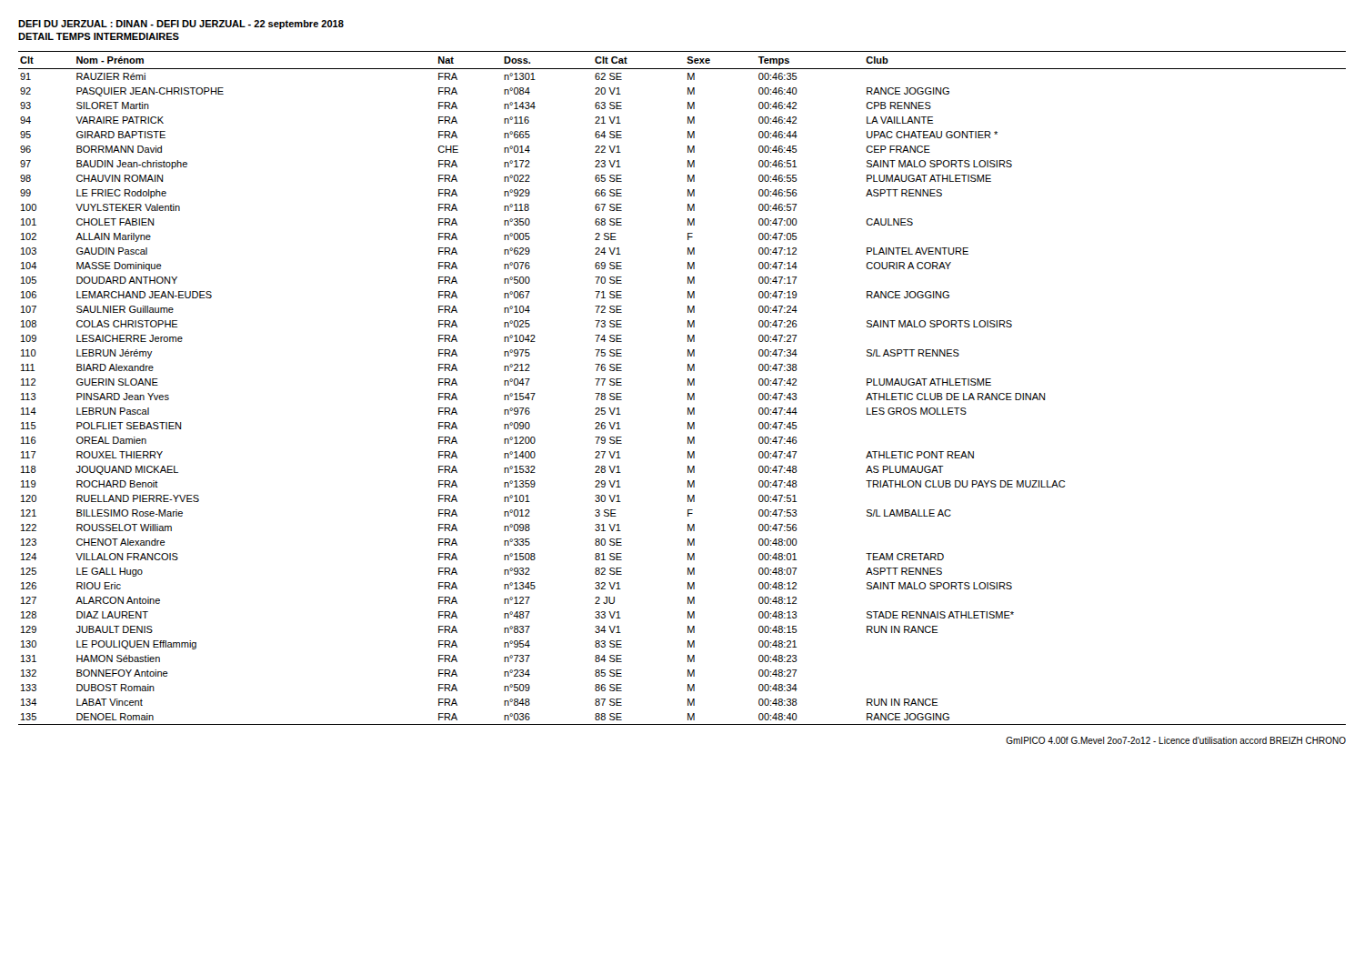DEFI DU JERZUAL : DINAN - DEFI DU JERZUAL - 22 septembre 2018
DETAIL TEMPS INTERMEDIAIRES
| Clt | Nom - Prénom | Nat | Doss. | Clt Cat | Sexe | Temps | Club |
| --- | --- | --- | --- | --- | --- | --- | --- |
| 91 | RAUZIER Rémi | FRA | n°1301 | 62 SE | M | 00:46:35 | |
| 92 | PASQUIER JEAN-CHRISTOPHE | FRA | n°084 | 20 V1 | M | 00:46:40 | RANCE JOGGING |
| 93 | SILORET Martin | FRA | n°1434 | 63 SE | M | 00:46:42 | CPB RENNES |
| 94 | VARAIRE PATRICK | FRA | n°116 | 21 V1 | M | 00:46:42 | LA VAILLANTE |
| 95 | GIRARD BAPTISTE | FRA | n°665 | 64 SE | M | 00:46:44 | UPAC CHATEAU GONTIER * |
| 96 | BORRMANN David | CHE | n°014 | 22 V1 | M | 00:46:45 | CEP FRANCE |
| 97 | BAUDIN Jean-christophe | FRA | n°172 | 23 V1 | M | 00:46:51 | SAINT MALO SPORTS LOISIRS |
| 98 | CHAUVIN ROMAIN | FRA | n°022 | 65 SE | M | 00:46:55 | PLUMAUGAT ATHLETISME |
| 99 | LE FRIEC Rodolphe | FRA | n°929 | 66 SE | M | 00:46:56 | ASPTT RENNES |
| 100 | VUYLSTEKER Valentin | FRA | n°118 | 67 SE | M | 00:46:57 | |
| 101 | CHOLET FABIEN | FRA | n°350 | 68 SE | M | 00:47:00 | CAULNES |
| 102 | ALLAIN Marilyne | FRA | n°005 | 2 SE | F | 00:47:05 | |
| 103 | GAUDIN Pascal | FRA | n°629 | 24 V1 | M | 00:47:12 | PLAINTEL AVENTURE |
| 104 | MASSE Dominique | FRA | n°076 | 69 SE | M | 00:47:14 | COURIR A CORAY |
| 105 | DOUDARD ANTHONY | FRA | n°500 | 70 SE | M | 00:47:17 | |
| 106 | LEMARCHAND JEAN-EUDES | FRA | n°067 | 71 SE | M | 00:47:19 | RANCE JOGGING |
| 107 | SAULNIER Guillaume | FRA | n°104 | 72 SE | M | 00:47:24 | |
| 108 | COLAS CHRISTOPHE | FRA | n°025 | 73 SE | M | 00:47:26 | SAINT MALO SPORTS LOISIRS |
| 109 | LESAICHERRE Jerome | FRA | n°1042 | 74 SE | M | 00:47:27 | |
| 110 | LEBRUN Jérémy | FRA | n°975 | 75 SE | M | 00:47:34 | S/L ASPTT RENNES |
| 111 | BIARD Alexandre | FRA | n°212 | 76 SE | M | 00:47:38 | |
| 112 | GUERIN SLOANE | FRA | n°047 | 77 SE | M | 00:47:42 | PLUMAUGAT ATHLETISME |
| 113 | PINSARD Jean Yves | FRA | n°1547 | 78 SE | M | 00:47:43 | ATHLETIC CLUB DE LA RANCE DINAN |
| 114 | LEBRUN Pascal | FRA | n°976 | 25 V1 | M | 00:47:44 | LES GROS MOLLETS |
| 115 | POLFLIET SEBASTIEN | FRA | n°090 | 26 V1 | M | 00:47:45 | |
| 116 | OREAL Damien | FRA | n°1200 | 79 SE | M | 00:47:46 | |
| 117 | ROUXEL THIERRY | FRA | n°1400 | 27 V1 | M | 00:47:47 | ATHLETIC PONT REAN |
| 118 | JOUQUAND MICKAEL | FRA | n°1532 | 28 V1 | M | 00:47:48 | AS PLUMAUGAT |
| 119 | ROCHARD Benoit | FRA | n°1359 | 29 V1 | M | 00:47:48 | TRIATHLON CLUB DU PAYS DE MUZILLAC |
| 120 | RUELLAND PIERRE-YVES | FRA | n°101 | 30 V1 | M | 00:47:51 | |
| 121 | BILLESIMO Rose-Marie | FRA | n°012 | 3 SE | F | 00:47:53 | S/L LAMBALLE AC |
| 122 | ROUSSELOT William | FRA | n°098 | 31 V1 | M | 00:47:56 | |
| 123 | CHENOT Alexandre | FRA | n°335 | 80 SE | M | 00:48:00 | |
| 124 | VILLALON FRANCOIS | FRA | n°1508 | 81 SE | M | 00:48:01 | TEAM CRETARD |
| 125 | LE GALL Hugo | FRA | n°932 | 82 SE | M | 00:48:07 | ASPTT RENNES |
| 126 | RIOU Eric | FRA | n°1345 | 32 V1 | M | 00:48:12 | SAINT MALO SPORTS LOISIRS |
| 127 | ALARCON Antoine | FRA | n°127 | 2 JU | M | 00:48:12 | |
| 128 | DIAZ LAURENT | FRA | n°487 | 33 V1 | M | 00:48:13 | STADE RENNAIS ATHLETISME* |
| 129 | JUBAULT DENIS | FRA | n°837 | 34 V1 | M | 00:48:15 | RUN IN RANCE |
| 130 | LE POULIQUEN Efflammig | FRA | n°954 | 83 SE | M | 00:48:21 | |
| 131 | HAMON Sébastien | FRA | n°737 | 84 SE | M | 00:48:23 | |
| 132 | BONNEFOY Antoine | FRA | n°234 | 85 SE | M | 00:48:27 | |
| 133 | DUBOST Romain | FRA | n°509 | 86 SE | M | 00:48:34 | |
| 134 | LABAT Vincent | FRA | n°848 | 87 SE | M | 00:48:38 | RUN IN RANCE |
| 135 | DENOEL Romain | FRA | n°036 | 88 SE | M | 00:48:40 | RANCE JOGGING |
GmIPICO 4.00f G.Mevel 2oo7-2o12 - Licence d'utilisation accord BREIZH CHRONO